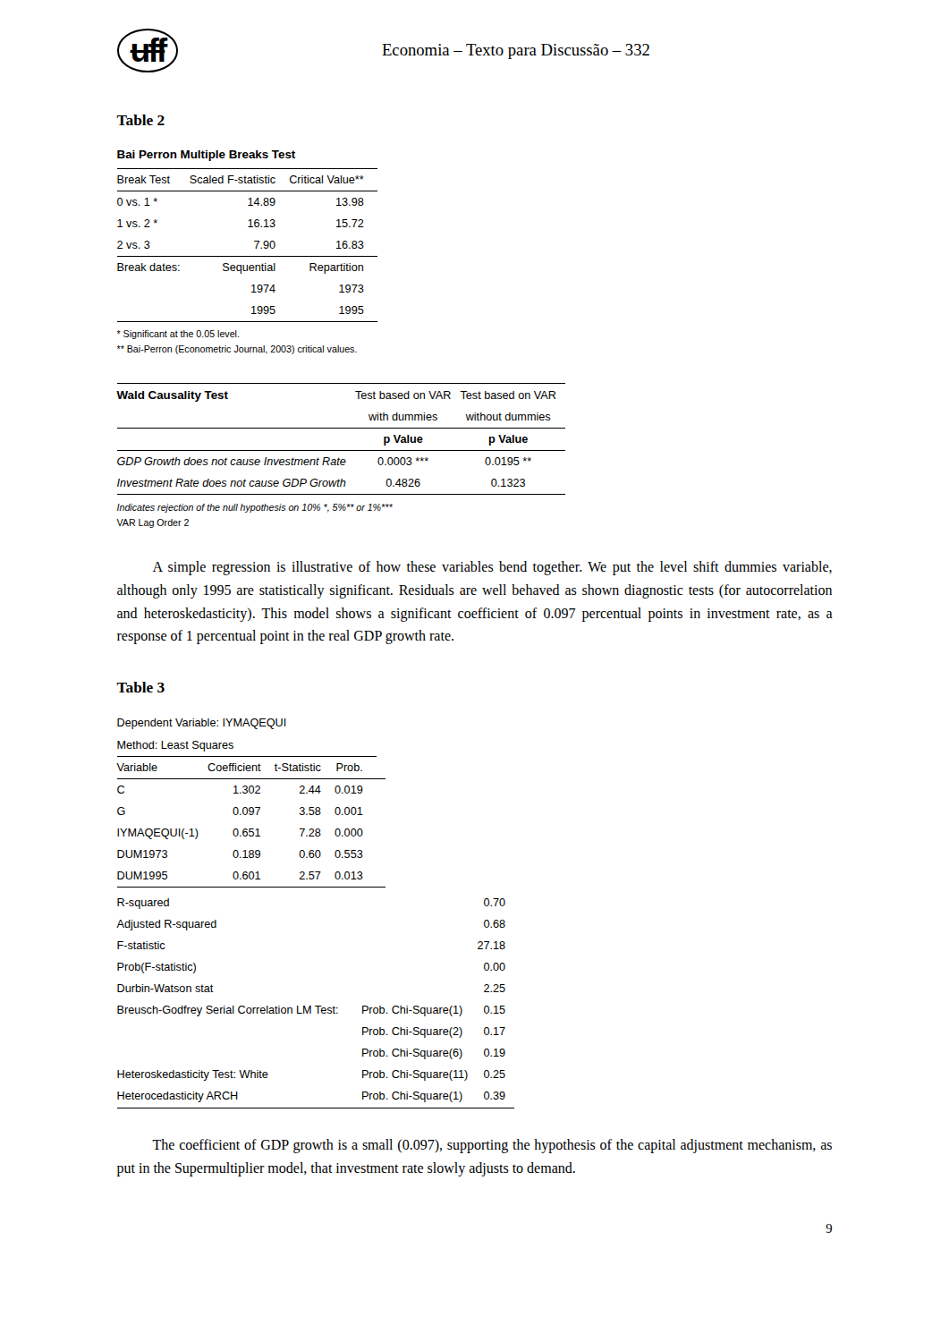uff
Economia – Texto para Discussão – 332
Table 2
Bai Perron Multiple Breaks Test
| Break Test | Scaled F-statistic | Critical Value** |
| 0 vs. 1 * | 14.89 | 13.98 |
| 1 vs. 2 * | 16.13 | 15.72 |
| 2 vs. 3 | 7.90 | 16.83 |
| Break dates: | Sequential | Repartition |
| | 1974 | 1973 |
| | 1995 | 1995 |
* Significant at the 0.05 level.
** Bai-Perron (Econometric Journal, 2003) critical values.
| Wald Causality Test | Test based on VAR | Test based on VAR |
| | with dummies | without dummies |
| | p Value | p Value |
| GDP Growth does not cause Investment Rate | 0.0003 *** | 0.0195 ** |
| Investment Rate does not cause GDP Growth | 0.4826 | 0.1323 |
Indicates rejection of the null hypothesis on 10% *, 5%** or 1%***
VAR Lag Order 2
A simple regression is illustrative of how these variables bend together. We put the level shift dummies variable, although only 1995 are statistically significant. Residuals are well behaved as shown diagnostic tests (for autocorrelation and heteroskedasticity). This model shows a significant coefficient of 0.097 percentual points in investment rate, as a response of 1 percentual point in the real GDP growth rate.
Table 3
| Dependent Variable: IYMAQEQUI |
| Method: Least Squares |
| Variable | Coefficient | t-Statistic | Prob. | |
| C | 1.302 | 2.44 | 0.019 | |
| G | 0.097 | 3.58 | 0.001 | |
| IYMAQEQUI(-1) | 0.651 | 7.28 | 0.000 | |
| DUM1973 | 0.189 | 0.60 | 0.553 | |
| DUM1995 | 0.601 | 2.57 | 0.013 | |
| R-squared | | | 0.70 |
| Adjusted R-squared | | | 0.68 |
| F-statistic | | | 27.18 |
| Prob(F-statistic) | | | 0.00 |
| Durbin-Watson stat | | | 2.25 |
| Breusch-Godfrey Serial Correlation LM Test: | Prob. Chi-Square(1) | 0.15 |
| | Prob. Chi-Square(2) | 0.17 |
| | Prob. Chi-Square(6) | 0.19 |
| Heteroskedasticity Test: White | Prob. Chi-Square(11) | 0.25 |
| Heterocedasticity ARCH | Prob. Chi-Square(1) | 0.39 |
The coefficient of GDP growth is a small (0.097), supporting the hypothesis of the capital adjustment mechanism, as put in the Supermultiplier model, that investment rate slowly adjusts to demand.
9